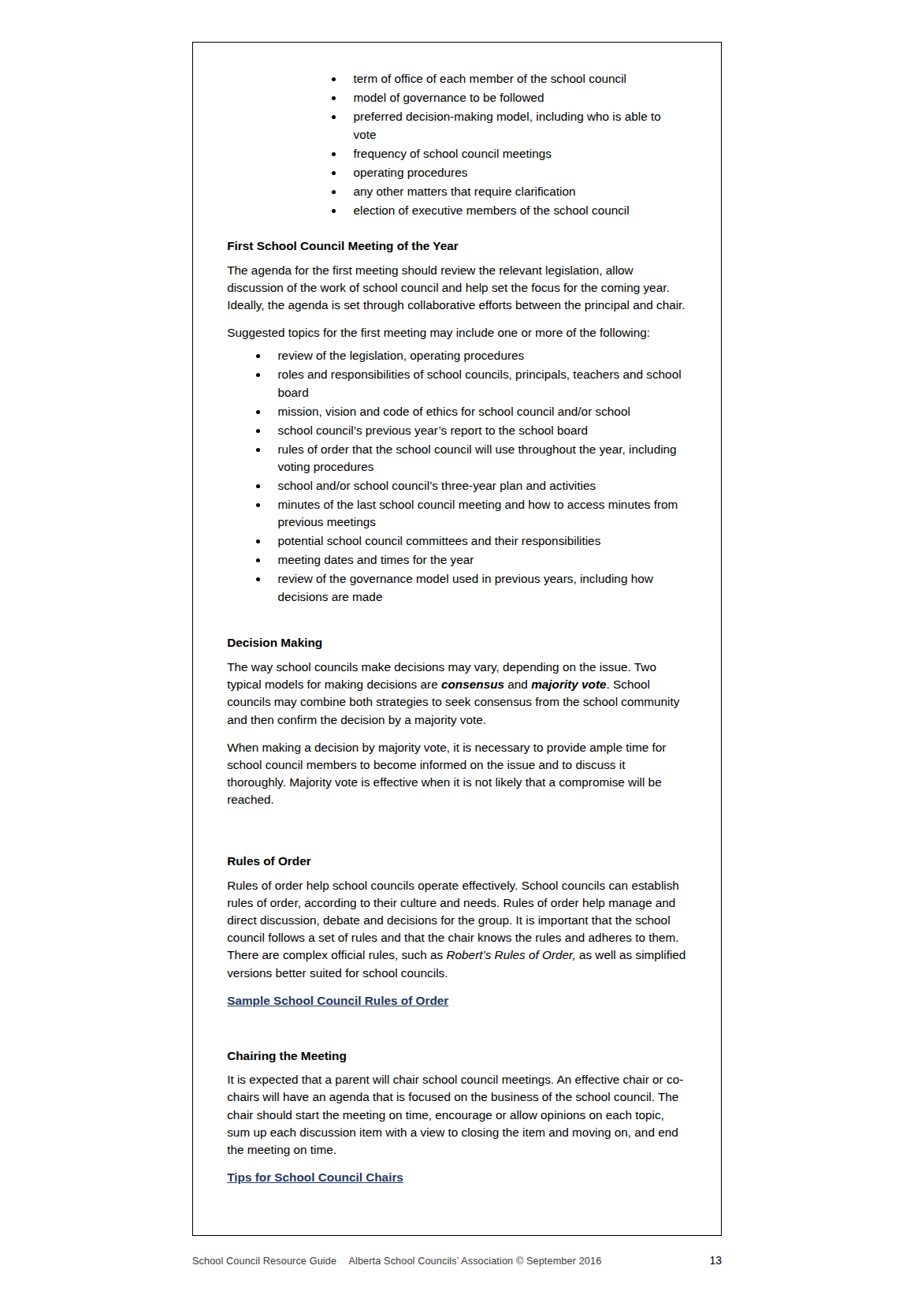term of office of each member of the school council
model of governance to be followed
preferred decision-making model, including who is able to vote
frequency of school council meetings
operating procedures
any other matters that require clarification
election of executive members of the school council
First School Council Meeting of the Year
The agenda for the first meeting should review the relevant legislation, allow discussion of the work of school council and help set the focus for the coming year. Ideally, the agenda is set through collaborative efforts between the principal and chair.
Suggested topics for the first meeting may include one or more of the following:
review of the legislation, operating procedures
roles and responsibilities of school councils, principals, teachers and school board
mission, vision and code of ethics for school council and/or school
school council’s previous year’s report to the school board
rules of order that the school council will use throughout the year, including voting procedures
school and/or school council’s three-year plan and activities
minutes of the last school council meeting and how to access minutes from previous meetings
potential school council committees and their responsibilities
meeting dates and times for the year
review of the governance model used in previous years, including how decisions are made
Decision Making
The way school councils make decisions may vary, depending on the issue. Two typical models for making decisions are consensus and majority vote. School councils may combine both strategies to seek consensus from the school community and then confirm the decision by a majority vote.
When making a decision by majority vote, it is necessary to provide ample time for school council members to become informed on the issue and to discuss it thoroughly. Majority vote is effective when it is not likely that a compromise will be reached.
Rules of Order
Rules of order help school councils operate effectively. School councils can establish rules of order, according to their culture and needs. Rules of order help manage and direct discussion, debate and decisions for the group. It is important that the school council follows a set of rules and that the chair knows the rules and adheres to them. There are complex official rules, such as Robert’s Rules of Order, as well as simplified versions better suited for school councils.
Sample School Council Rules of Order
Chairing the Meeting
It is expected that a parent will chair school council meetings. An effective chair or co-chairs will have an agenda that is focused on the business of the school council. The chair should start the meeting on time, encourage or allow opinions on each topic, sum up each discussion item with a view to closing the item and moving on, and end the meeting on time.
Tips for School Council Chairs
School Council Resource Guide Alberta School Councils’ Association © September 2016
13